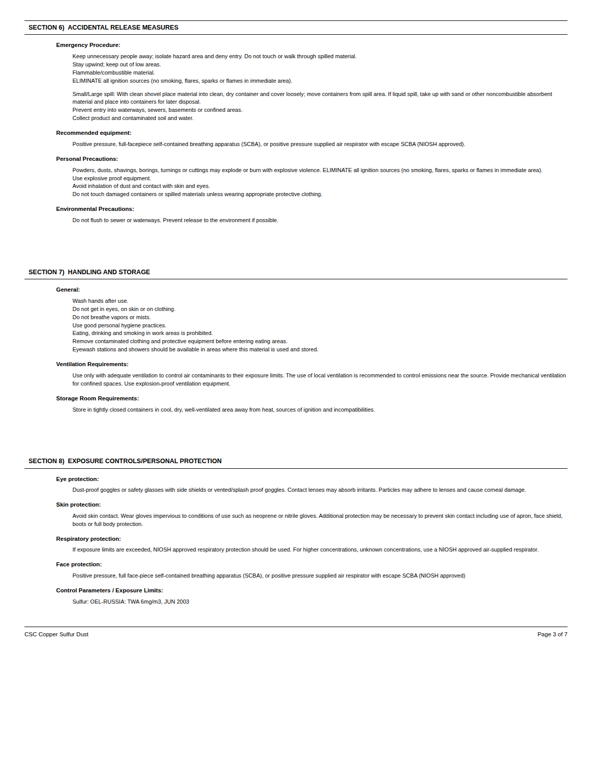SECTION 6) ACCIDENTAL RELEASE MEASURES
Emergency Procedure:
Keep unnecessary people away; isolate hazard area and deny entry. Do not touch or walk through spilled material.
Stay upwind; keep out of low areas.
Flammable/combustible material.
ELIMINATE all ignition sources (no smoking, flares, sparks or flames in immediate area).
Small/Large spill: With clean shovel place material into clean, dry container and cover loosely; move containers from spill area. If liquid spill, take up with sand or other noncombustible absorbent material and place into containers for later disposal.
Prevent entry into waterways, sewers, basements or confined areas.
Collect product and contaminated soil and water.
Recommended equipment:
Positive pressure, full-facepiece self-contained breathing apparatus (SCBA), or positive pressure supplied air respirator with escape SCBA (NIOSH approved).
Personal Precautions:
Powders, dusts, shavings, borings, turnings or cuttings may explode or burn with explosive violence. ELIMINATE all ignition sources (no smoking, flares, sparks or flames in immediate area).
Use explosive proof equipment.
Avoid inhalation of dust and contact with skin and eyes.
Do not touch damaged containers or spilled materials unless wearing appropriate protective clothing.
Environmental Precautions:
Do not flush to sewer or waterways. Prevent release to the environment if possible.
SECTION 7) HANDLING AND STORAGE
General:
Wash hands after use.
Do not get in eyes, on skin or on clothing.
Do not breathe vapors or mists.
Use good personal hygiene practices.
Eating, drinking and smoking in work areas is prohibited.
Remove contaminated clothing and protective equipment before entering eating areas.
Eyewash stations and showers should be available in areas where this material is used and stored.
Ventilation Requirements:
Use only with adequate ventilation to control air contaminants to their exposure limits. The use of local ventilation is recommended to control emissions near the source. Provide mechanical ventilation for confined spaces. Use explosion-proof ventilation equipment.
Storage Room Requirements:
Store in tightly closed containers in cool, dry, well-ventilated area away from heat, sources of ignition and incompatibilities.
SECTION 8) EXPOSURE CONTROLS/PERSONAL PROTECTION
Eye protection:
Dust-proof goggles or safety glasses with side shields or vented/splash proof goggles. Contact lenses may absorb irritants. Particles may adhere to lenses and cause corneal damage.
Skin protection:
Avoid skin contact. Wear gloves impervious to conditions of use such as neoprene or nitrile gloves. Additional protection may be necessary to prevent skin contact including use of apron, face shield, boots or full body protection.
Respiratory protection:
If exposure limits are exceeded, NIOSH approved respiratory protection should be used. For higher concentrations, unknown concentrations, use a NIOSH approved air-supplied respirator.
Face protection:
Positive pressure, full face-piece self-contained breathing apparatus (SCBA), or positive pressure supplied air respirator with escape SCBA (NIOSH approved)
Control Parameters / Exposure Limits:
Sulfur: OEL-RUSSIA: TWA 6mg/m3, JUN 2003
CSC Copper Sulfur Dust Page 3 of 7